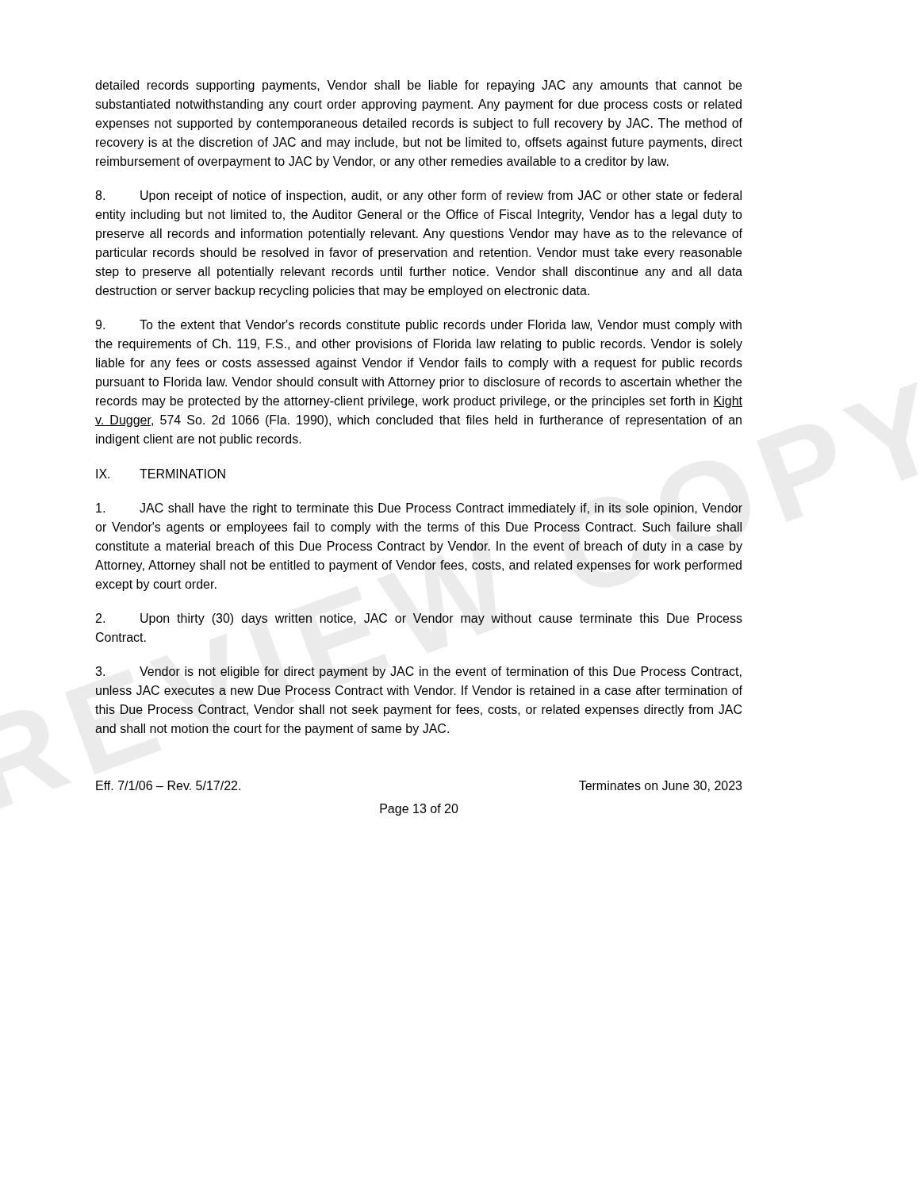REVIEW COPY
detailed records supporting payments, Vendor shall be liable for repaying JAC any amounts that cannot be substantiated notwithstanding any court order approving payment. Any payment for due process costs or related expenses not supported by contemporaneous detailed records is subject to full recovery by JAC. The method of recovery is at the discretion of JAC and may include, but not be limited to, offsets against future payments, direct reimbursement of overpayment to JAC by Vendor, or any other remedies available to a creditor by law.
8. Upon receipt of notice of inspection, audit, or any other form of review from JAC or other state or federal entity including but not limited to, the Auditor General or the Office of Fiscal Integrity, Vendor has a legal duty to preserve all records and information potentially relevant. Any questions Vendor may have as to the relevance of particular records should be resolved in favor of preservation and retention. Vendor must take every reasonable step to preserve all potentially relevant records until further notice. Vendor shall discontinue any and all data destruction or server backup recycling policies that may be employed on electronic data.
9. To the extent that Vendor's records constitute public records under Florida law, Vendor must comply with the requirements of Ch. 119, F.S., and other provisions of Florida law relating to public records. Vendor is solely liable for any fees or costs assessed against Vendor if Vendor fails to comply with a request for public records pursuant to Florida law. Vendor should consult with Attorney prior to disclosure of records to ascertain whether the records may be protected by the attorney-client privilege, work product privilege, or the principles set forth in Kight v. Dugger, 574 So. 2d 1066 (Fla. 1990), which concluded that files held in furtherance of representation of an indigent client are not public records.
IX. TERMINATION
1. JAC shall have the right to terminate this Due Process Contract immediately if, in its sole opinion, Vendor or Vendor's agents or employees fail to comply with the terms of this Due Process Contract. Such failure shall constitute a material breach of this Due Process Contract by Vendor. In the event of breach of duty in a case by Attorney, Attorney shall not be entitled to payment of Vendor fees, costs, and related expenses for work performed except by court order.
2. Upon thirty (30) days written notice, JAC or Vendor may without cause terminate this Due Process Contract.
3. Vendor is not eligible for direct payment by JAC in the event of termination of this Due Process Contract, unless JAC executes a new Due Process Contract with Vendor. If Vendor is retained in a case after termination of this Due Process Contract, Vendor shall not seek payment for fees, costs, or related expenses directly from JAC and shall not motion the court for the payment of same by JAC.
Eff. 7/1/06 – Rev. 5/17/22. Terminates on June 30, 2023
Page 13 of 20